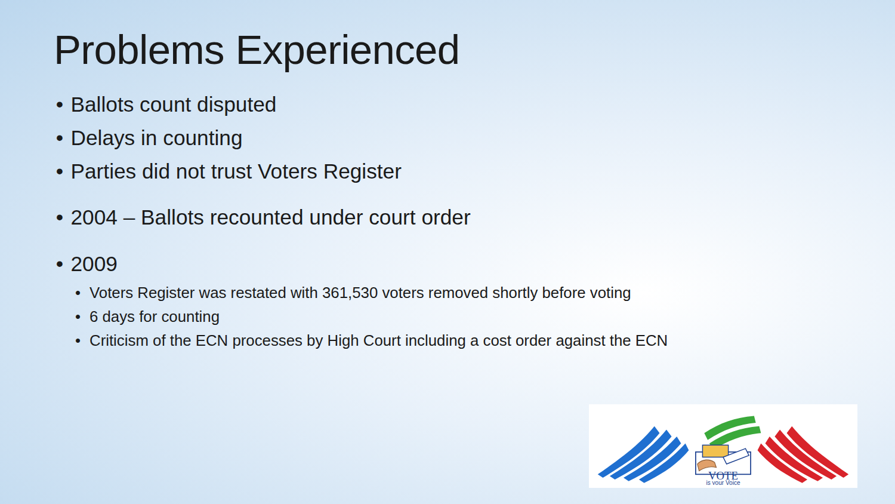Problems Experienced
Ballots count disputed
Delays in counting
Parties did not trust Voters Register
2004 – Ballots recounted under court order
2009
Voters Register was restated with 361,530 voters removed shortly before voting
6 days for counting
Criticism of the ECN processes by High Court including a cost order against the ECN
VOTE is your Voice